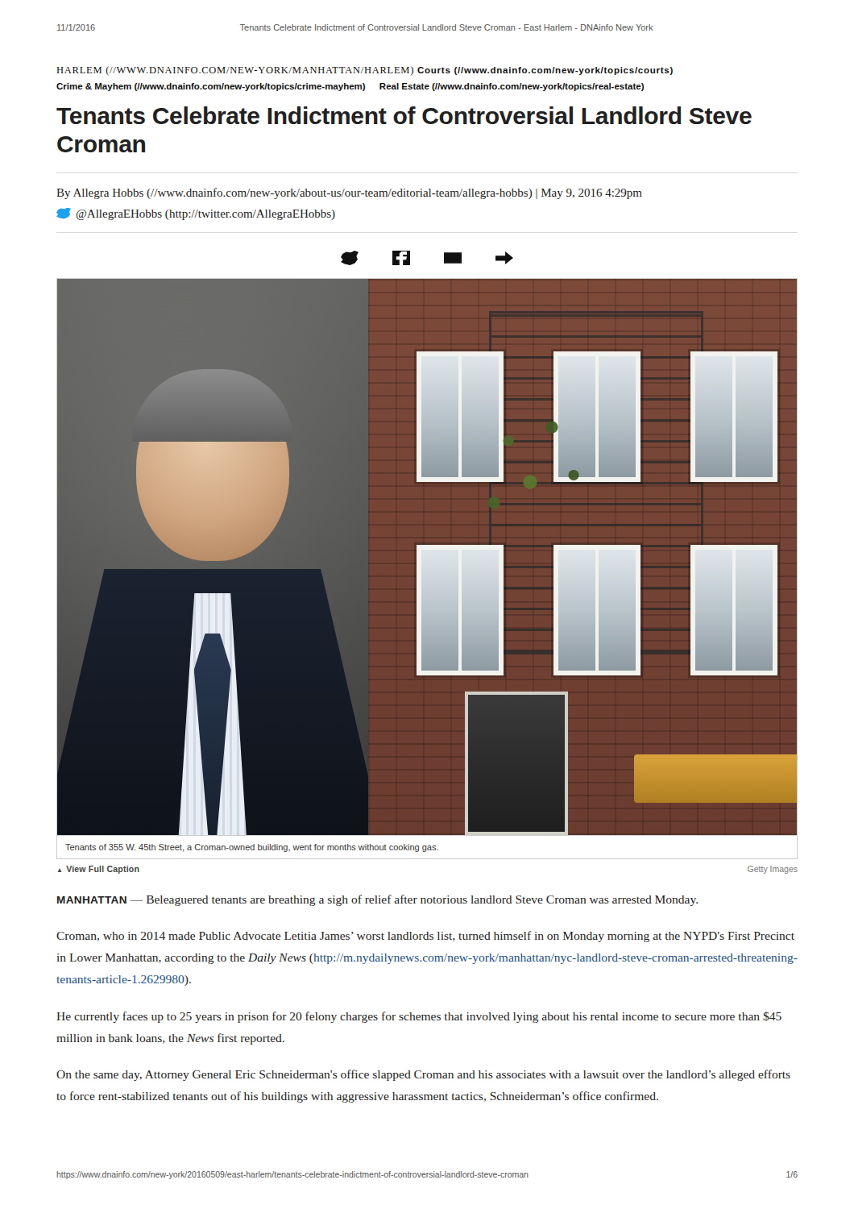11/1/2016 Tenants Celebrate Indictment of Controversial Landlord Steve Croman - East Harlem - DNAinfo New York
HARLEM (//WWW.DNAINFO.COM/NEW-YORK/MANHATTAN/HARLEM) Courts (//www.dnainfo.com/new-york/topics/courts)
Crime & Mayhem (//www.dnainfo.com/new-york/topics/crime-mayhem) Real Estate (//www.dnainfo.com/new-york/topics/real-estate)
Tenants Celebrate Indictment of Controversial Landlord Steve Croman
By Allegra Hobbs (//www.dnainfo.com/new-york/about-us/our-team/editorial-team/allegra-hobbs) | May 9, 2016 4:29pm @AllegraEHobbs (http://twitter.com/AllegraEHobbs)
Tenants of 355 W. 45th Street, a Croman-owned building, went for months without cooking gas.
View Full Caption Getty Images
MANHATTAN — Beleaguered tenants are breathing a sigh of relief after notorious landlord Steve Croman was arrested Monday.
Croman, who in 2014 made Public Advocate Letitia James’ worst landlords list, turned himself in on Monday morning at the NYPD's First Precinct in Lower Manhattan, according to the Daily News (http://m.nydailynews.com/new-york/manhattan/nyc-landlord-steve-croman-arrested-threatening-tenants-article-1.2629980).
He currently faces up to 25 years in prison for 20 felony charges for schemes that involved lying about his rental income to secure more than $45 million in bank loans, the News first reported.
On the same day, Attorney General Eric Schneiderman's office slapped Croman and his associates with a lawsuit over the landlord’s alleged efforts to force rent-stabilized tenants out of his buildings with aggressive harassment tactics, Schneiderman’s office confirmed.
https://www.dnainfo.com/new-york/20160509/east-harlem/tenants-celebrate-indictment-of-controversial-landlord-steve-croman 1/6